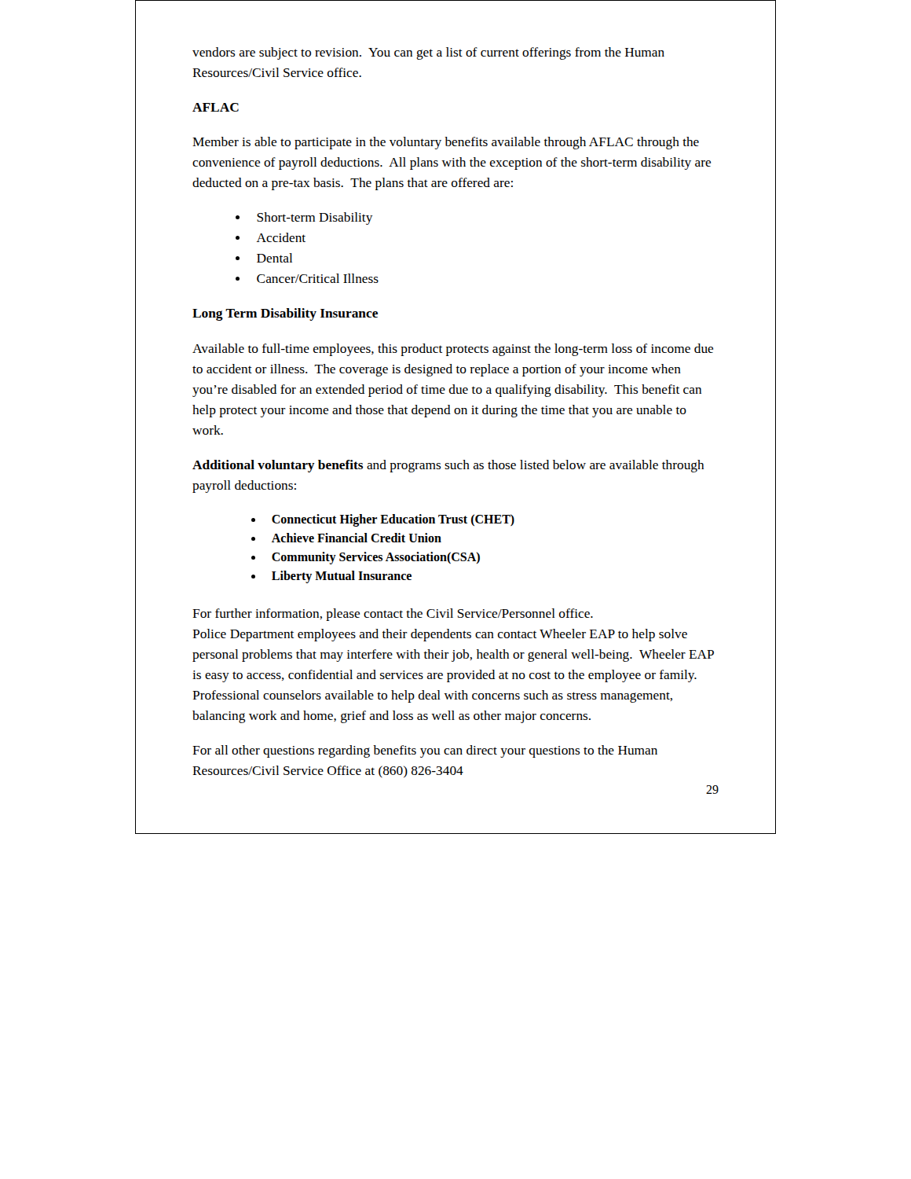vendors are subject to revision. You can get a list of current offerings from the Human Resources/Civil Service office.
AFLAC
Member is able to participate in the voluntary benefits available through AFLAC through the convenience of payroll deductions. All plans with the exception of the short-term disability are deducted on a pre-tax basis. The plans that are offered are:
Short-term Disability
Accident
Dental
Cancer/Critical Illness
Long Term Disability Insurance
Available to full-time employees, this product protects against the long-term loss of income due to accident or illness. The coverage is designed to replace a portion of your income when you’re disabled for an extended period of time due to a qualifying disability. This benefit can help protect your income and those that depend on it during the time that you are unable to work.
Additional voluntary benefits and programs such as those listed below are available through payroll deductions:
Connecticut Higher Education Trust (CHET)
Achieve Financial Credit Union
Community Services Association(CSA)
Liberty Mutual Insurance
For further information, please contact the Civil Service/Personnel office.
Police Department employees and their dependents can contact Wheeler EAP to help solve personal problems that may interfere with their job, health or general well-being. Wheeler EAP is easy to access, confidential and services are provided at no cost to the employee or family. Professional counselors available to help deal with concerns such as stress management, balancing work and home, grief and loss as well as other major concerns.
For all other questions regarding benefits you can direct your questions to the Human Resources/Civil Service Office at (860) 826-3404
29